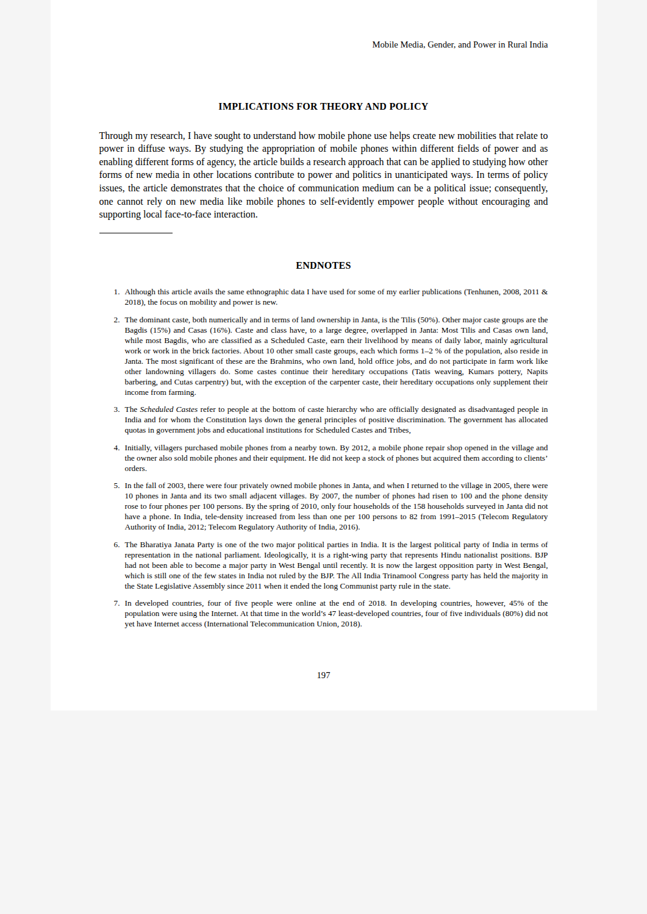Mobile Media, Gender, and Power in Rural India
IMPLICATIONS FOR THEORY AND POLICY
Through my research, I have sought to understand how mobile phone use helps create new mobilities that relate to power in diffuse ways. By studying the appropriation of mobile phones within different fields of power and as enabling different forms of agency, the article builds a research approach that can be applied to studying how other forms of new media in other locations contribute to power and politics in unanticipated ways. In terms of policy issues, the article demonstrates that the choice of communication medium can be a political issue; consequently, one cannot rely on new media like mobile phones to self-evidently empower people without encouraging and supporting local face-to-face interaction.
ENDNOTES
Although this article avails the same ethnographic data I have used for some of my earlier publications (Tenhunen, 2008, 2011 & 2018), the focus on mobility and power is new.
The dominant caste, both numerically and in terms of land ownership in Janta, is the Tilis (50%). Other major caste groups are the Bagdis (15%) and Casas (16%). Caste and class have, to a large degree, overlapped in Janta: Most Tilis and Casas own land, while most Bagdis, who are classified as a Scheduled Caste, earn their livelihood by means of daily labor, mainly agricultural work or work in the brick factories. About 10 other small caste groups, each which forms 1–2 % of the population, also reside in Janta. The most significant of these are the Brahmins, who own land, hold office jobs, and do not participate in farm work like other landowning villagers do. Some castes continue their hereditary occupations (Tatis weaving, Kumars pottery, Napits barbering, and Cutas carpentry) but, with the exception of the carpenter caste, their hereditary occupations only supplement their income from farming.
The Scheduled Castes refer to people at the bottom of caste hierarchy who are officially designated as disadvantaged people in India and for whom the Constitution lays down the general principles of positive discrimination. The government has allocated quotas in government jobs and educational institutions for Scheduled Castes and Tribes,
Initially, villagers purchased mobile phones from a nearby town. By 2012, a mobile phone repair shop opened in the village and the owner also sold mobile phones and their equipment. He did not keep a stock of phones but acquired them according to clients’ orders.
In the fall of 2003, there were four privately owned mobile phones in Janta, and when I returned to the village in 2005, there were 10 phones in Janta and its two small adjacent villages. By 2007, the number of phones had risen to 100 and the phone density rose to four phones per 100 persons. By the spring of 2010, only four households of the 158 households surveyed in Janta did not have a phone. In India, tele-density increased from less than one per 100 persons to 82 from 1991–2015 (Telecom Regulatory Authority of India, 2012; Telecom Regulatory Authority of India, 2016).
The Bharatiya Janata Party is one of the two major political parties in India. It is the largest political party of India in terms of representation in the national parliament. Ideologically, it is a right-wing party that represents Hindu nationalist positions. BJP had not been able to become a major party in West Bengal until recently. It is now the largest opposition party in West Bengal, which is still one of the few states in India not ruled by the BJP. The All India Trinamool Congress party has held the majority in the State Legislative Assembly since 2011 when it ended the long Communist party rule in the state.
In developed countries, four of five people were online at the end of 2018. In developing countries, however, 45% of the population were using the Internet. At that time in the world’s 47 least-developed countries, four of five individuals (80%) did not yet have Internet access (International Telecommunication Union, 2018).
197